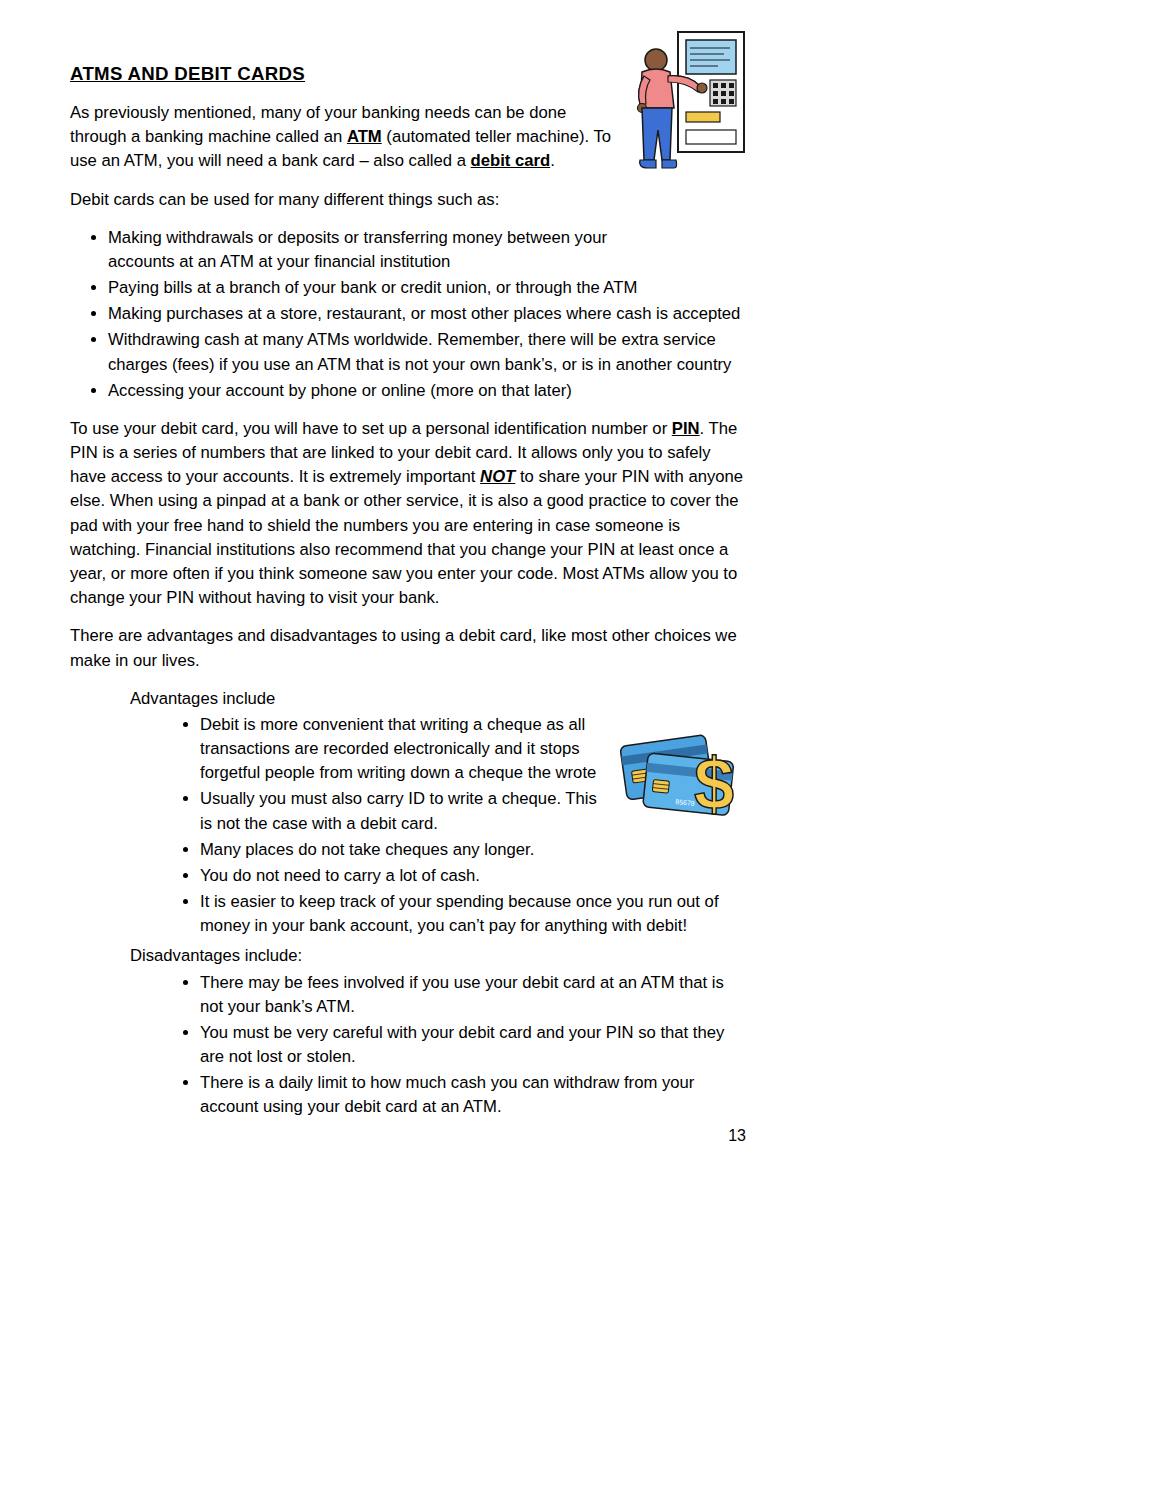ATMS AND DEBIT CARDS
As previously mentioned, many of your banking needs can be done through a banking machine called an ATM (automated teller machine). To use an ATM, you will need a bank card – also called a debit card.
Debit cards can be used for many different things such as:
Making withdrawals or deposits or transferring money between your accounts at an ATM at your financial institution
Paying bills at a branch of your bank or credit union, or through the ATM
Making purchases at a store, restaurant, or most other places where cash is accepted
Withdrawing cash at many ATMs worldwide. Remember, there will be extra service charges (fees) if you use an ATM that is not your own bank’s, or is in another country
Accessing your account by phone or online (more on that later)
To use your debit card, you will have to set up a personal identification number or PIN. The PIN is a series of numbers that are linked to your debit card. It allows only you to safely have access to your accounts. It is extremely important NOT to share your PIN with anyone else. When using a pinpad at a bank or other service, it is also a good practice to cover the pad with your free hand to shield the numbers you are entering in case someone is watching. Financial institutions also recommend that you change your PIN at least once a year, or more often if you think someone saw you enter your code. Most ATMs allow you to change your PIN without having to visit your bank.
There are advantages and disadvantages to using a debit card, like most other choices we make in our lives.
Advantages include
3512 840 85678 $
Debit is more convenient that writing a cheque as all transactions are recorded electronically and it stops forgetful people from writing down a cheque the wrote
Usually you must also carry ID to write a cheque. This is not the case with a debit card.
Many places do not take cheques any longer.
You do not need to carry a lot of cash.
It is easier to keep track of your spending because once you run out of money in your bank account, you can’t pay for anything with debit!
Disadvantages include:
There may be fees involved if you use your debit card at an ATM that is not your bank’s ATM.
You must be very careful with your debit card and your PIN so that they are not lost or stolen.
There is a daily limit to how much cash you can withdraw from your account using your debit card at an ATM.
13